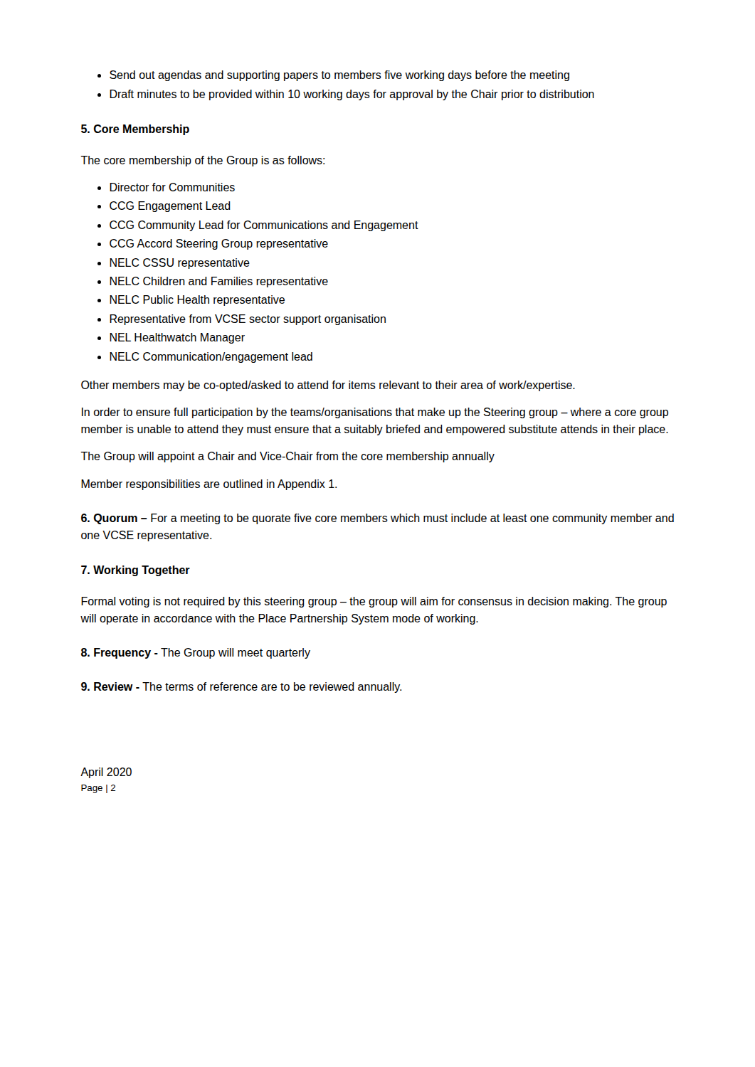Send out agendas and supporting papers to members five working days before the meeting
Draft minutes to be provided within 10 working days for approval by the Chair prior to distribution
5. Core Membership
The core membership of the Group is as follows:
Director for Communities
CCG Engagement Lead
CCG Community Lead for Communications and Engagement
CCG Accord Steering Group representative
NELC CSSU representative
NELC Children and Families representative
NELC Public Health representative
Representative from VCSE sector support organisation
NEL Healthwatch Manager
NELC Communication/engagement lead
Other members may be co-opted/asked to attend for items relevant to their area of work/expertise.
In order to ensure full participation by the teams/organisations that make up the Steering group – where a core group member is unable to attend they must ensure that a suitably briefed and empowered substitute attends in their place.
The Group will appoint a Chair and Vice-Chair from the core membership annually
Member responsibilities are outlined in Appendix 1.
6. Quorum – For a meeting to be quorate five core members which must include at least one community member and one VCSE representative.
7. Working Together
Formal voting is not required by this steering group – the group will aim for consensus in decision making. The group will operate in accordance with the Place Partnership System mode of working.
8. Frequency - The Group will meet quarterly
9. Review - The terms of reference are to be reviewed annually.
April 2020
Page | 2